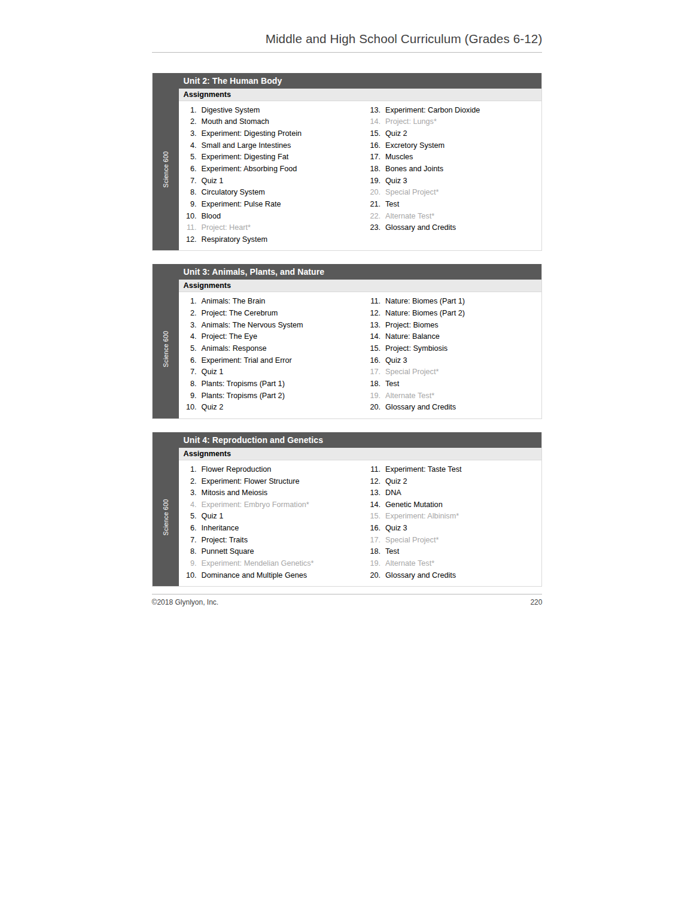Middle and High School Curriculum (Grades 6-12)
Unit 2: The Human Body
Science 600
Assignments
1. Digestive System
2. Mouth and Stomach
3. Experiment: Digesting Protein
4. Small and Large Intestines
5. Experiment: Digesting Fat
6. Experiment: Absorbing Food
7. Quiz 1
8. Circulatory System
9. Experiment: Pulse Rate
10. Blood
11. Project: Heart*
12. Respiratory System
13. Experiment: Carbon Dioxide
14. Project: Lungs*
15. Quiz 2
16. Excretory System
17. Muscles
18. Bones and Joints
19. Quiz 3
20. Special Project*
21. Test
22. Alternate Test*
23. Glossary and Credits
Unit 3: Animals, Plants, and Nature
Science 600
Assignments
1. Animals: The Brain
2. Project: The Cerebrum
3. Animals: The Nervous System
4. Project: The Eye
5. Animals: Response
6. Experiment: Trial and Error
7. Quiz 1
8. Plants: Tropisms (Part 1)
9. Plants: Tropisms (Part 2)
10. Quiz 2
11. Nature: Biomes (Part 1)
12. Nature: Biomes (Part 2)
13. Project: Biomes
14. Nature: Balance
15. Project: Symbiosis
16. Quiz 3
17. Special Project*
18. Test
19. Alternate Test*
20. Glossary and Credits
Unit 4: Reproduction and Genetics
Science 600
Assignments
1. Flower Reproduction
2. Experiment: Flower Structure
3. Mitosis and Meiosis
4. Experiment: Embryo Formation*
5. Quiz 1
6. Inheritance
7. Project: Traits
8. Punnett Square
9. Experiment: Mendelian Genetics*
10. Dominance and Multiple Genes
11. Experiment: Taste Test
12. Quiz 2
13. DNA
14. Genetic Mutation
15. Experiment: Albinism*
16. Quiz 3
17. Special Project*
18. Test
19. Alternate Test*
20. Glossary and Credits
©2018 Glynlyon, Inc.
220